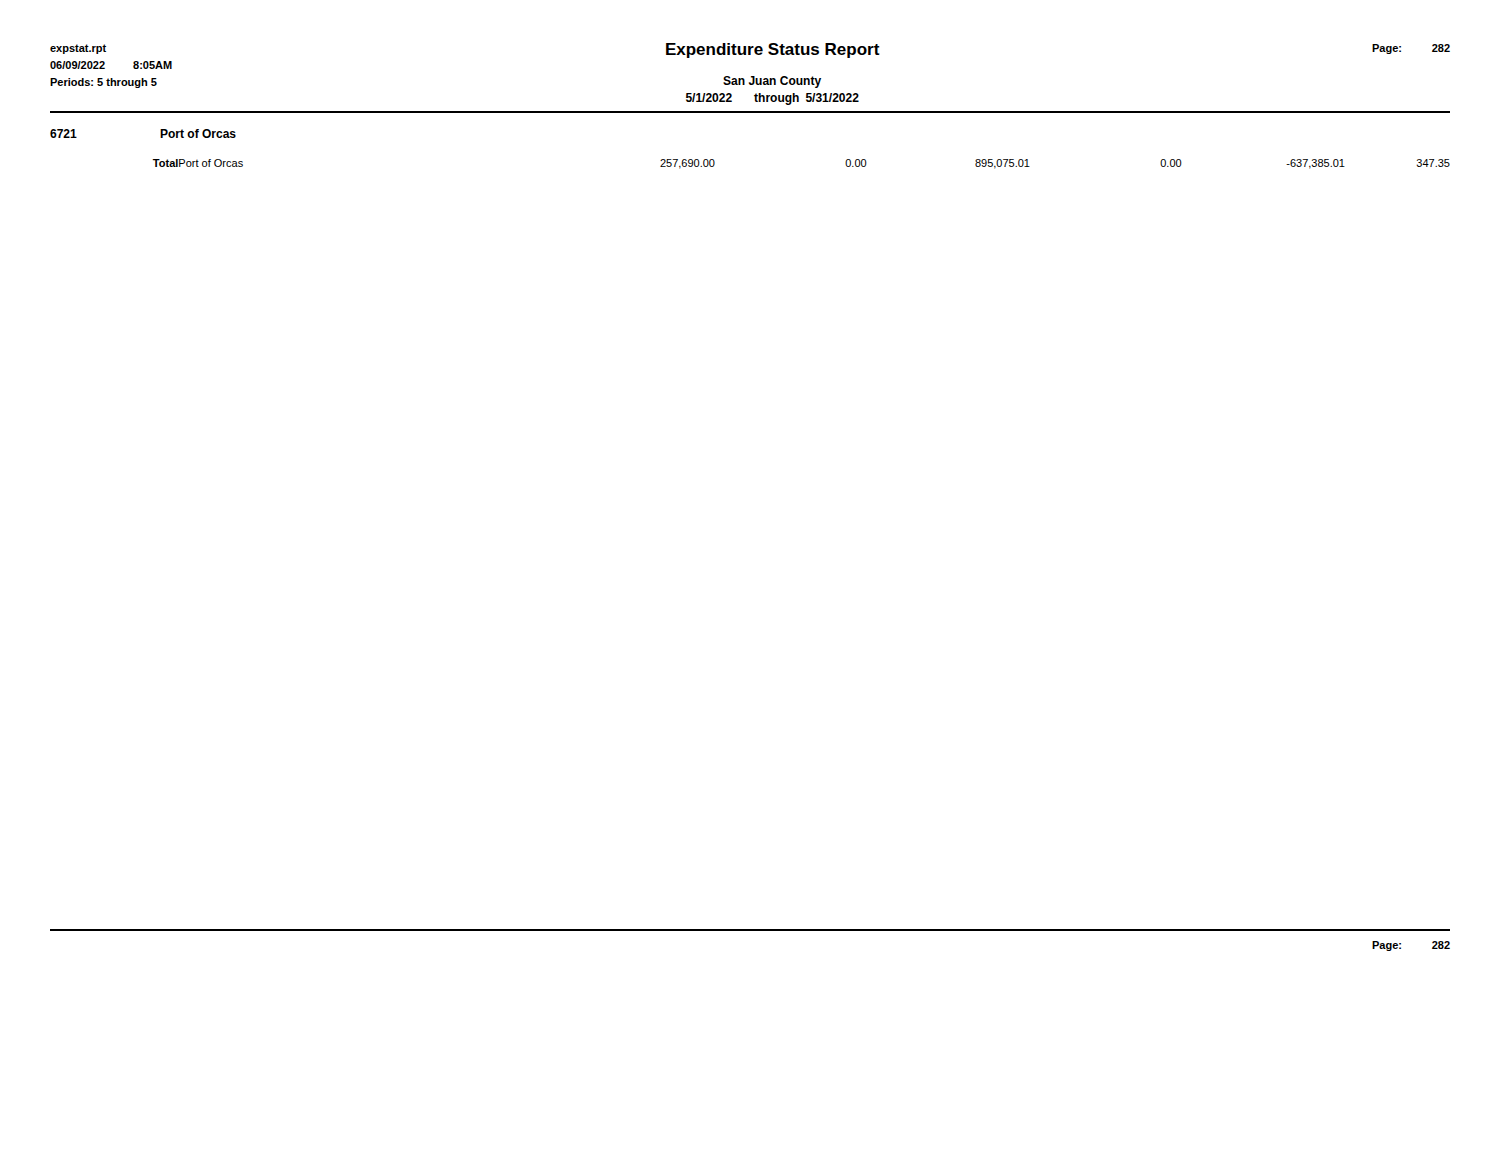expstat.rpt
06/09/20228:05AM
Periods: 5 through 5
Expenditure Status Report
San Juan County
5/1/2022through5/31/2022
Page:282
6721
Port of Orcas
| Total | Port of Orcas | 257,690.00 | 0.00 | 895,075.01 | 0.00 | -637,385.01 | 347.35 |
Page:282